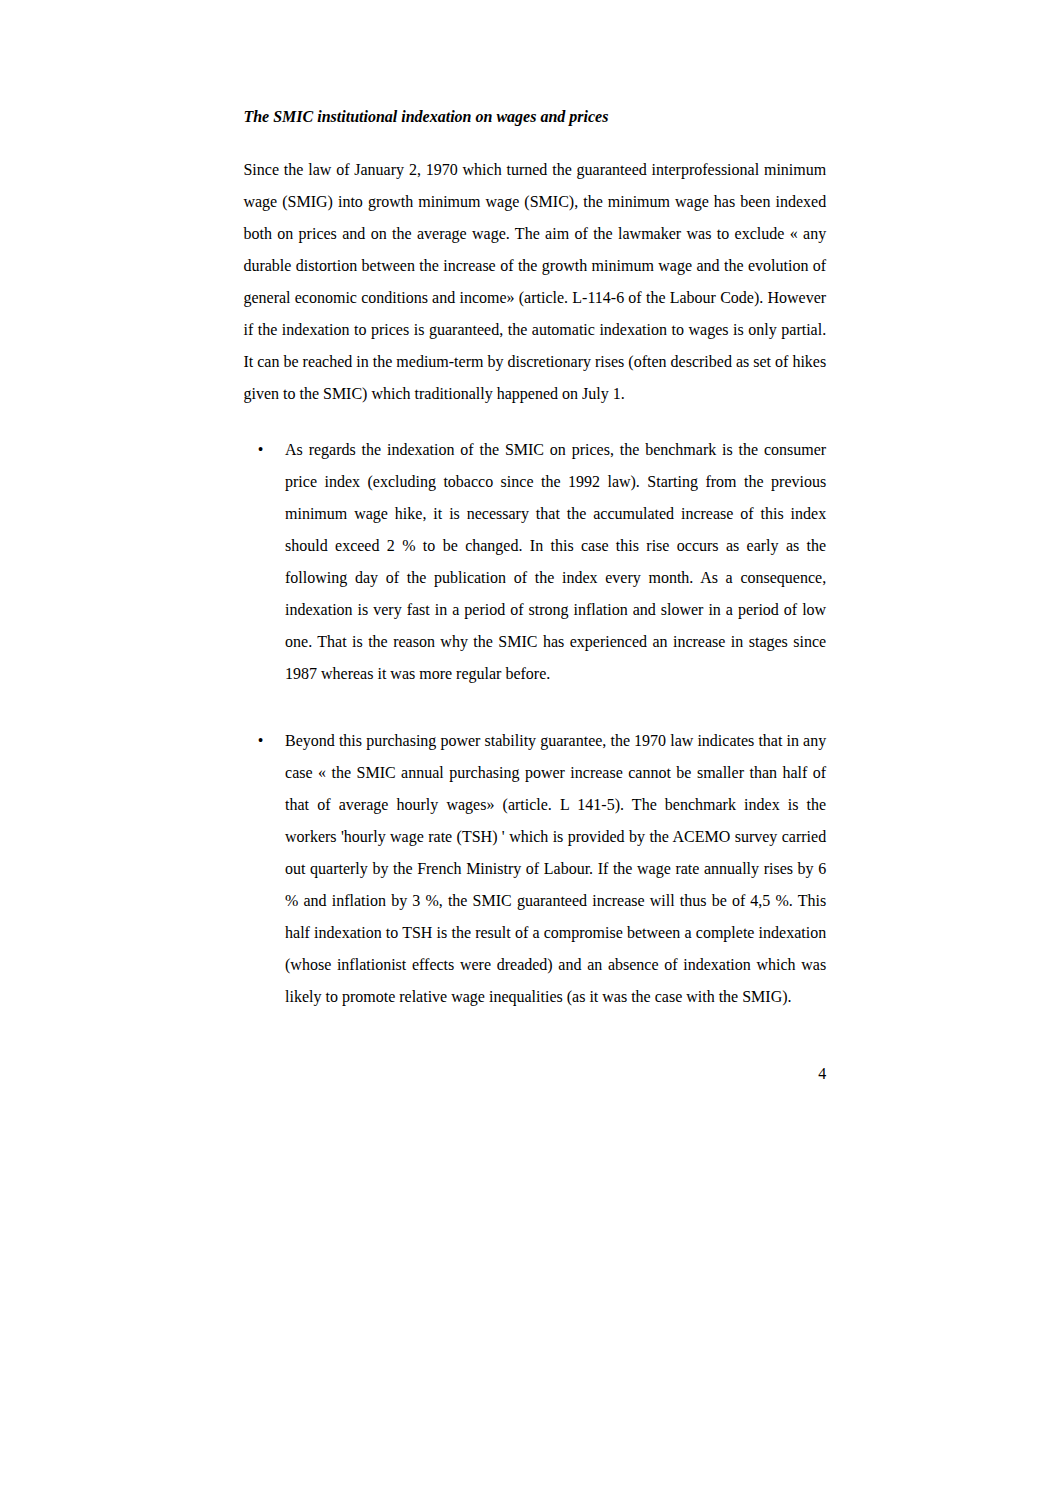The SMIC institutional indexation on wages and prices
Since the law of January 2, 1970 which turned the guaranteed interprofessional minimum wage (SMIG) into growth minimum wage (SMIC), the minimum wage has been indexed both on prices and on the average wage. The aim of the lawmaker was to exclude « any durable distortion between the increase of the growth minimum wage and the evolution of general economic conditions and income» (article. L-114-6 of the Labour Code). However if the indexation to prices is guaranteed, the automatic indexation to wages is only partial. It can be reached in the medium-term by discretionary rises (often described as set of hikes given to the SMIC) which traditionally happened on July 1.
As regards the indexation of the SMIC on prices, the benchmark is the consumer price index (excluding tobacco since the 1992 law). Starting from the previous minimum wage hike, it is necessary that the accumulated increase of this index should exceed 2 % to be changed. In this case this rise occurs as early as the following day of the publication of the index every month. As a consequence, indexation is very fast in a period of strong inflation and slower in a period of low one. That is the reason why the SMIC has experienced an increase in stages since 1987 whereas it was more regular before.
Beyond this purchasing power stability guarantee, the 1970 law indicates that in any case « the SMIC annual purchasing power increase cannot be smaller than half of that of average hourly wages» (article. L 141-5). The benchmark index is the workers 'hourly wage rate (TSH) ' which is provided by the ACEMO survey carried out quarterly by the French Ministry of Labour. If the wage rate annually rises by 6 % and inflation by 3 %, the SMIC guaranteed increase will thus be of 4,5 %. This half indexation to TSH is the result of a compromise between a complete indexation (whose inflationist effects were dreaded) and an absence of indexation which was likely to promote relative wage inequalities (as it was the case with the SMIG).
4